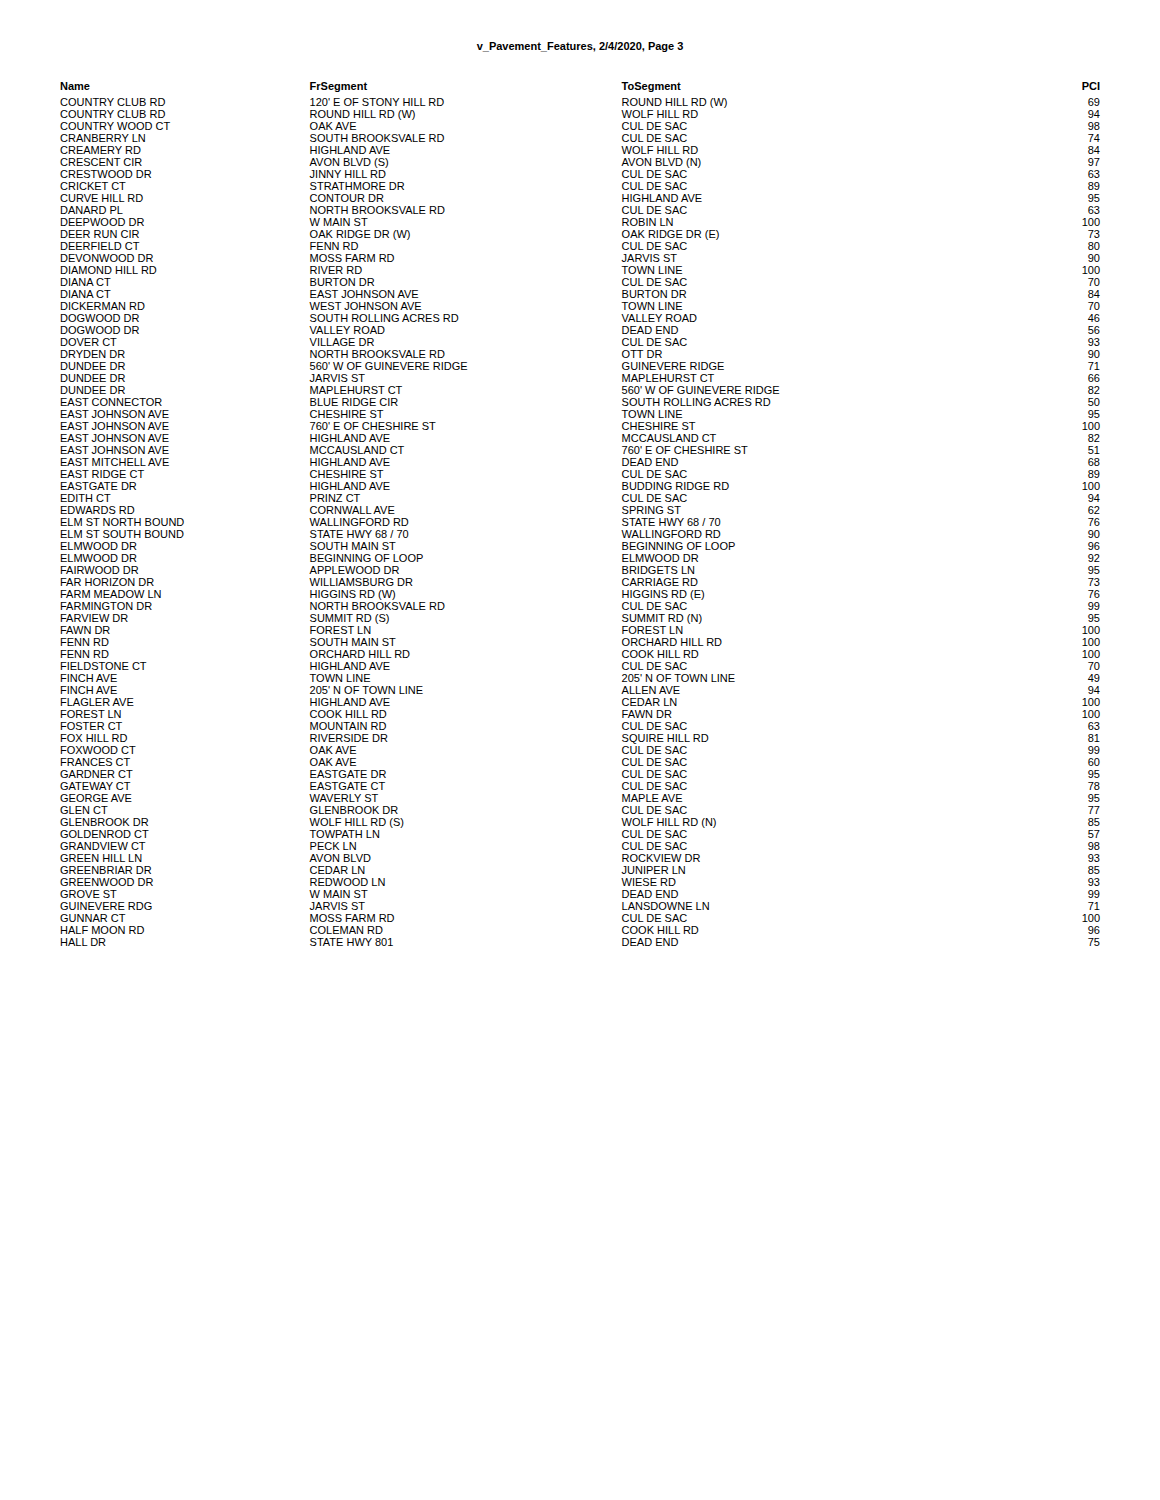v_Pavement_Features, 2/4/2020, Page 3
| Name | FrSegment | ToSegment | PCI |
| --- | --- | --- | --- |
| COUNTRY CLUB RD | 120' E OF STONY HILL RD | ROUND HILL RD (W) | 69 |
| COUNTRY CLUB RD | ROUND HILL RD (W) | WOLF HILL RD | 94 |
| COUNTRY WOOD CT | OAK AVE | CUL DE SAC | 98 |
| CRANBERRY LN | SOUTH BROOKSVALE RD | CUL DE SAC | 74 |
| CREAMERY RD | HIGHLAND AVE | WOLF HILL RD | 84 |
| CRESCENT CIR | AVON BLVD (S) | AVON BLVD (N) | 97 |
| CRESTWOOD DR | JINNY HILL RD | CUL DE SAC | 63 |
| CRICKET CT | STRATHMORE DR | CUL DE SAC | 89 |
| CURVE HILL RD | CONTOUR DR | HIGHLAND AVE | 95 |
| DANARD PL | NORTH BROOKSVALE RD | CUL DE SAC | 63 |
| DEEPWOOD DR | W MAIN ST | ROBIN LN | 100 |
| DEER RUN CIR | OAK RIDGE DR (W) | OAK RIDGE DR (E) | 73 |
| DEERFIELD CT | FENN RD | CUL DE SAC | 80 |
| DEVONWOOD DR | MOSS FARM RD | JARVIS ST | 90 |
| DIAMOND HILL RD | RIVER RD | TOWN LINE | 100 |
| DIANA CT | BURTON DR | CUL DE SAC | 70 |
| DIANA CT | EAST JOHNSON AVE | BURTON DR | 84 |
| DICKERMAN RD | WEST JOHNSON AVE | TOWN LINE | 70 |
| DOGWOOD DR | SOUTH ROLLING ACRES RD | VALLEY ROAD | 46 |
| DOGWOOD DR | VALLEY ROAD | DEAD END | 56 |
| DOVER CT | VILLAGE DR | CUL DE SAC | 93 |
| DRYDEN DR | NORTH BROOKSVALE RD | OTT DR | 90 |
| DUNDEE DR | 560' W OF GUINEVERE RIDGE | GUINEVERE RIDGE | 71 |
| DUNDEE DR | JARVIS ST | MAPLEHURST CT | 66 |
| DUNDEE DR | MAPLEHURST CT | 560' W OF GUINEVERE RIDGE | 82 |
| EAST CONNECTOR | BLUE RIDGE CIR | SOUTH ROLLING ACRES RD | 50 |
| EAST JOHNSON AVE | CHESHIRE ST | TOWN LINE | 95 |
| EAST JOHNSON AVE | 760' E OF CHESHIRE ST | CHESHIRE ST | 100 |
| EAST JOHNSON AVE | HIGHLAND AVE | MCCAUSLAND CT | 82 |
| EAST JOHNSON AVE | MCCAUSLAND CT | 760' E OF CHESHIRE ST | 51 |
| EAST MITCHELL AVE | HIGHLAND AVE | DEAD END | 68 |
| EAST RIDGE CT | CHESHIRE ST | CUL DE SAC | 89 |
| EASTGATE DR | HIGHLAND AVE | BUDDING RIDGE RD | 100 |
| EDITH CT | PRINZ CT | CUL DE SAC | 94 |
| EDWARDS RD | CORNWALL AVE | SPRING ST | 62 |
| ELM ST NORTH BOUND | WALLINGFORD RD | STATE HWY 68 / 70 | 76 |
| ELM ST SOUTH BOUND | STATE HWY 68 / 70 | WALLINGFORD RD | 90 |
| ELMWOOD DR | SOUTH MAIN ST | BEGINNING OF LOOP | 96 |
| ELMWOOD DR | BEGINNING OF LOOP | ELMWOOD DR | 92 |
| FAIRWOOD DR | APPLEWOOD DR | BRIDGETS LN | 95 |
| FAR HORIZON DR | WILLIAMSBURG DR | CARRIAGE RD | 73 |
| FARM MEADOW LN | HIGGINS RD (W) | HIGGINS RD (E) | 76 |
| FARMINGTON DR | NORTH BROOKSVALE RD | CUL DE SAC | 99 |
| FARVIEW DR | SUMMIT RD (S) | SUMMIT RD (N) | 95 |
| FAWN DR | FOREST LN | FOREST LN | 100 |
| FENN RD | SOUTH MAIN ST | ORCHARD HILL RD | 100 |
| FENN RD | ORCHARD HILL RD | COOK HILL RD | 100 |
| FIELDSTONE CT | HIGHLAND AVE | CUL DE SAC | 70 |
| FINCH AVE | TOWN LINE | 205' N OF TOWN LINE | 49 |
| FINCH AVE | 205' N OF TOWN LINE | ALLEN AVE | 94 |
| FLAGLER AVE | HIGHLAND AVE | CEDAR LN | 100 |
| FOREST LN | COOK HILL RD | FAWN DR | 100 |
| FOSTER CT | MOUNTAIN RD | CUL DE SAC | 63 |
| FOX HILL RD | RIVERSIDE DR | SQUIRE HILL RD | 81 |
| FOXWOOD CT | OAK AVE | CUL DE SAC | 99 |
| FRANCES CT | OAK AVE | CUL DE SAC | 60 |
| GARDNER CT | EASTGATE DR | CUL DE SAC | 95 |
| GATEWAY CT | EASTGATE CT | CUL DE SAC | 78 |
| GEORGE AVE | WAVERLY ST | MAPLE AVE | 95 |
| GLEN CT | GLENBROOK DR | CUL DE SAC | 77 |
| GLENBROOK DR | WOLF HILL RD (S) | WOLF HILL RD (N) | 85 |
| GOLDENROD CT | TOWPATH LN | CUL DE SAC | 57 |
| GRANDVIEW CT | PECK LN | CUL DE SAC | 98 |
| GREEN HILL LN | AVON BLVD | ROCKVIEW DR | 93 |
| GREENBRIAR DR | CEDAR LN | JUNIPER LN | 85 |
| GREENWOOD DR | REDWOOD LN | WIESE RD | 93 |
| GROVE ST | W MAIN ST | DEAD END | 99 |
| GUINEVERE RDG | JARVIS ST | LANSDOWNE LN | 71 |
| GUNNAR CT | MOSS FARM RD | CUL DE SAC | 100 |
| HALF MOON RD | COLEMAN RD | COOK HILL RD | 96 |
| HALL DR | STATE HWY 801 | DEAD END | 75 |